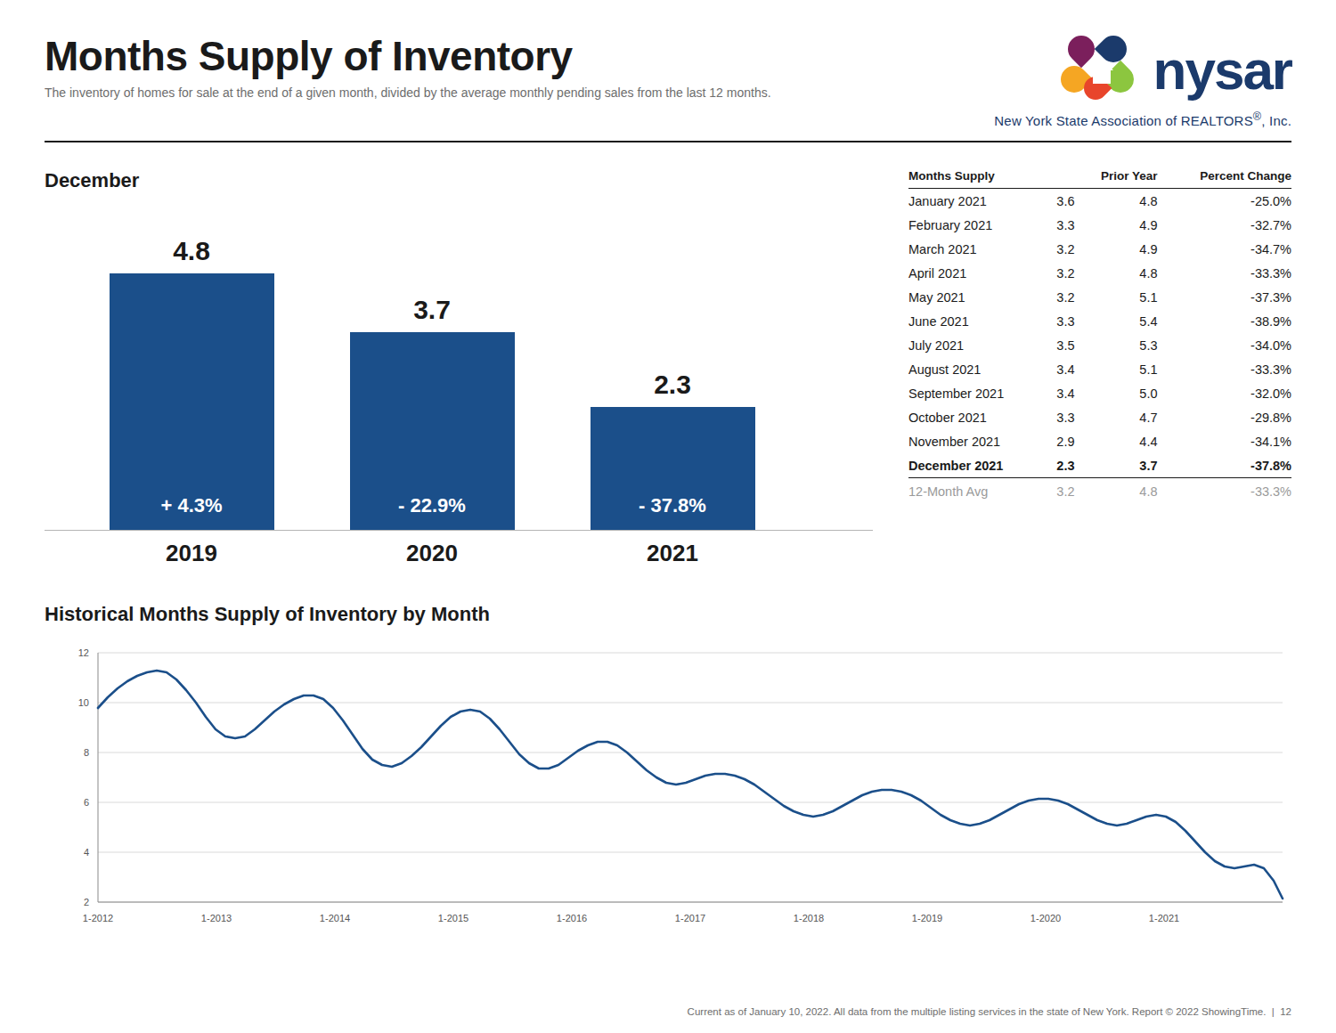Months Supply of Inventory
The inventory of homes for sale at the end of a given month, divided by the average monthly pending sales from the last 12 months.
nysar
New York State Association of REALTORS®, Inc.
December
4.8
+ 4.3%
3.7
- 22.9%
2.3
- 37.8%
2019
2020
2021
| Months Supply | | Prior Year | Percent Change |
| --- | --- | --- | --- |
| January 2021 | 3.6 | 4.8 | -25.0% |
| February 2021 | 3.3 | 4.9 | -32.7% |
| March 2021 | 3.2 | 4.9 | -34.7% |
| April 2021 | 3.2 | 4.8 | -33.3% |
| May 2021 | 3.2 | 5.1 | -37.3% |
| June 2021 | 3.3 | 5.4 | -38.9% |
| July 2021 | 3.5 | 5.3 | -34.0% |
| August 2021 | 3.4 | 5.1 | -33.3% |
| September 2021 | 3.4 | 5.0 | -32.0% |
| October 2021 | 3.3 | 4.7 | -29.8% |
| November 2021 | 2.9 | 4.4 | -34.1% |
| December 2021 | 2.3 | 3.7 | -37.8% |
| 12-Month Avg | 3.2 | 4.8 | -33.3% |
Historical Months Supply of Inventory by Month
12 10 8 6 4 2 1-2012 1-2013 1-2014 1-2015 1-2016 1-2017 1-2018 1-2019 1-2020 1-2021
Current as of January 10, 2022. All data from the multiple listing services in the state of New York. Report © 2022 ShowingTime. | 12